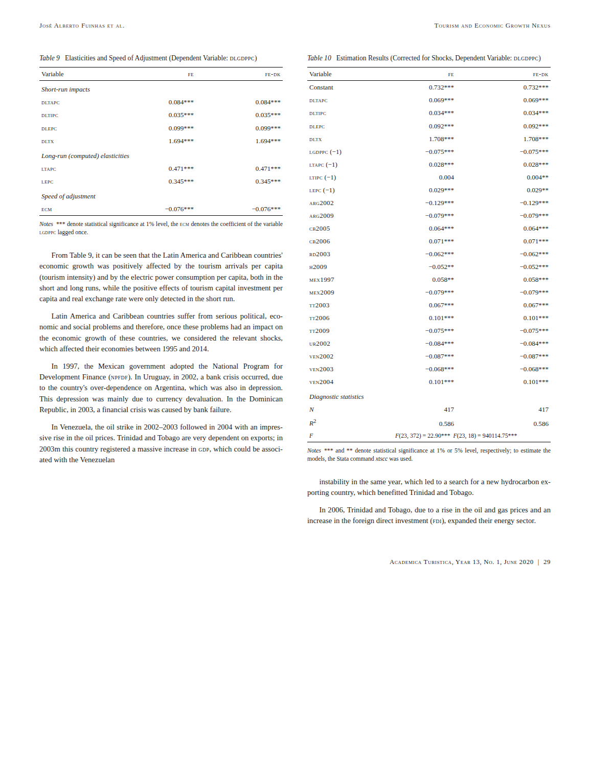José Alberto Fuinhas et al. Tourism and Economic Growth Nexus
Table 9 Elasticities and Speed of Adjustment (Dependent Variable: dlgdppc)
| Variable | fe | fe-dk |
| --- | --- | --- |
| Short-run impacts |
| dltapc | 0.084*** | 0.084*** |
| dltipc | 0.035*** | 0.035*** |
| dlepc | 0.099*** | 0.099*** |
| dltx | 1.694*** | 1.694*** |
| Long-run (computed) elasticities |
| ltapc | 0.471*** | 0.471*** |
| lepc | 0.345*** | 0.345*** |
| Speed of adjustment |
| ecm | −0.076*** | −0.076*** |
Notes*** denote statistical significance at 1% level, the ecm denotes the coefficient of the variable lgdppc lagged once.
From Table 9, it can be seen that the Latin America and Caribbean countries' economic growth was positively affected by the tourism arrivals per capita (tourism intensity) and by the electric power consumption per capita, both in the short and long runs, while the positive effects of tourism capital investment per capita and real exchange rate were only detected in the short run.
Latin America and Caribbean countries suffer from serious political, economic and social problems and therefore, once these problems had an impact on the economic growth of these countries, we considered the relevant shocks, which affected their economies between 1995 and 2014.
In 1997, the Mexican government adopted the National Program for Development Finance (npfdf). In Uruguay, in 2002, a bank crisis occurred, due to the country's over-dependence on Argentina, which was also in depression. This depression was mainly due to currency devaluation. In the Dominican Republic, in 2003, a financial crisis was caused by bank failure.
In Venezuela, the oil strike in 2002–2003 followed in 2004 with an impressive rise in the oil prices. Trinidad and Tobago are very dependent on exports; in 2003m this country registered a massive increase in gdp, which could be associated with the Venezuelan
Table 10 Estimation Results (Corrected for Shocks, Dependent Variable: dlgdppc)
| Variable | fe | fe-dk |
| --- | --- | --- |
| Constant | 0.732*** | 0.732*** |
| dltapc | 0.069*** | 0.069*** |
| dltipc | 0.034*** | 0.034*** |
| dlepc | 0.092*** | 0.092*** |
| dltx | 1.708*** | 1.708*** |
| lgdppc (−1) | −0.075*** | −0.075*** |
| ltapc (−1) | 0.028*** | 0.028*** |
| ltipc (−1) | 0.004 | 0.004** |
| lepc (−1) | 0.029*** | 0.029** |
| arg2002 | −0.129*** | −0.129*** |
| arg2009 | −0.079*** | −0.079*** |
| cb2005 | 0.064*** | 0.064*** |
| cb2006 | 0.071*** | 0.071*** |
| rd2003 | −0.062*** | −0.062*** |
| h2009 | −0.052** | −0.052*** |
| mex1997 | 0.058** | 0.058*** |
| mex2009 | −0.079*** | −0.079*** |
| tt2003 | 0.067*** | 0.067*** |
| tt2006 | 0.101*** | 0.101*** |
| tt2009 | −0.075*** | −0.075*** |
| ur2002 | −0.084*** | −0.084*** |
| ven2002 | −0.087*** | −0.087*** |
| ven2003 | −0.068*** | −0.068*** |
| ven2004 | 0.101*** | 0.101*** |
| Diagnostic statistics |
| N | 417 | 417 |
| R 2 | 0.586 | 0.586 |
| F | F (23, 372) = 22.90*** F (23, 18) = 940114.75*** |
Notes*** and ** denote statistical significance at 1% or 5% level, respectively; to estimate the models, the Stata command xtscc was used.
instability in the same year, which led to a search for a new hydrocarbon exporting country, which benefitted Trinidad and Tobago.
In 2006, Trinidad and Tobago, due to a rise in the oil and gas prices and an increase in the foreign direct investment (fdi), expanded their energy sector.
Academica Turistica, Year 13, No. 1, June 2020 | 29